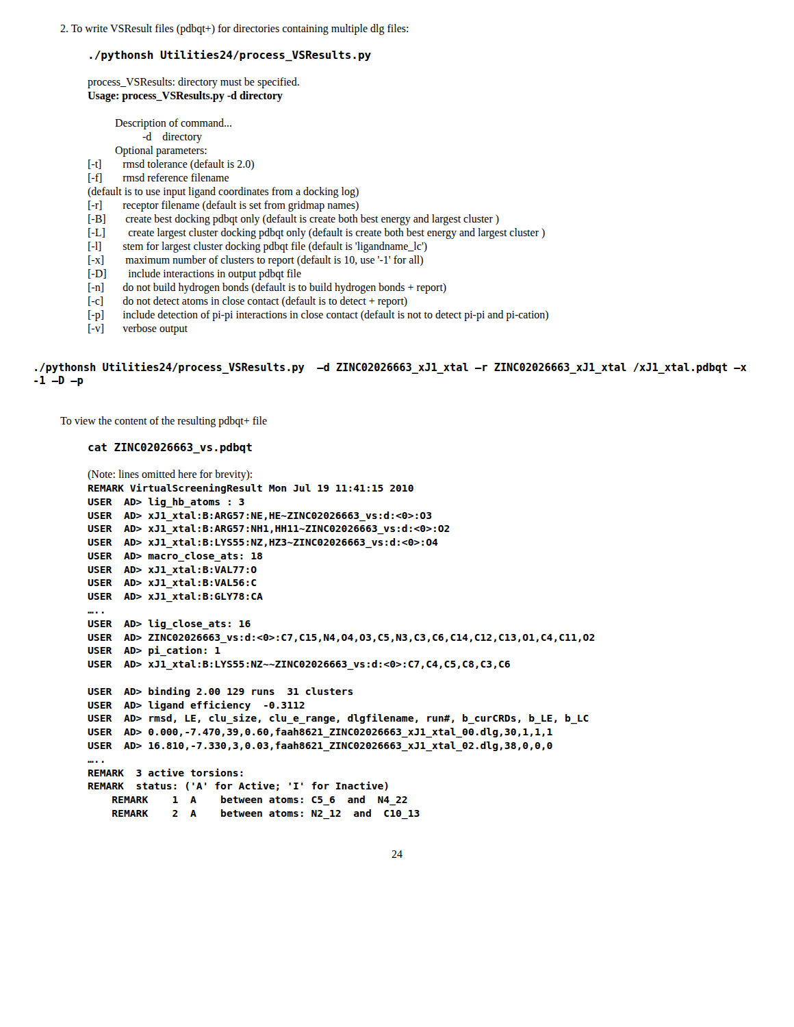2. To write VSResult files (pdbqt+) for directories containing multiple dlg files:
./pythonsh Utilities24/process_VSResults.py
process_VSResults: directory must be specified.
Usage: process_VSResults.py -d directory
Description of command...
-d directory
Optional parameters:
[-t] rmsd tolerance (default is 2.0)
[-f] rmsd reference filename
(default is to use input ligand coordinates from a docking log)
[-r] receptor filename (default is set from gridmap names)
[-B] create best docking pdbqt only (default is create both best energy and largest cluster )
[-L] create largest cluster docking pdbqt only (default is create both best energy and largest cluster )
[-l] stem for largest cluster docking pdbqt file (default is 'ligandname_lc')
[-x] maximum number of clusters to report (default is 10, use '-1' for all)
[-D] include interactions in output pdbqt file
[-n] do not build hydrogen bonds (default is to build hydrogen bonds + report)
[-c] do not detect atoms in close contact (default is to detect + report)
[-p] include detection of pi-pi interactions in close contact (default is not to detect pi-pi and pi-cation)
[-v] verbose output
./pythonsh Utilities24/process_VSResults.py –d ZINC02026663_xJ1_xtal –r ZINC02026663_xJ1_xtal /xJ1_xtal.pdbqt –x -1 –D –p
To view the content of the resulting pdbqt+ file
cat ZINC02026663_vs.pdbqt
(Note: lines omitted here for brevity):
REMARK VirtualScreeningResult Mon Jul 19 11:41:15 2010 USER AD> lig_hb_atoms : 3 USER AD> xJ1_xtal:B:ARG57:NE,HE~ZINC02026663_vs:d:<0>:O3 USER AD> xJ1_xtal:B:ARG57:NH1,HH11~ZINC02026663_vs:d:<0>:O2 USER AD> xJ1_xtal:B:LYS55:NZ,HZ3~ZINC02026663_vs:d:<0>:O4 USER AD> macro_close_ats: 18 USER AD> xJ1_xtal:B:VAL77:O USER AD> xJ1_xtal:B:VAL56:C USER AD> xJ1_xtal:B:GLY78:CA ….. USER AD> lig_close_ats: 16 USER AD> ZINC02026663_vs:d:<0>:C7,C15,N4,O4,O3,C5,N3,C3,C6,C14,C12,C13,O1,C4,C11,O2 USER AD> pi_cation: 1 USER AD> xJ1_xtal:B:LYS55:NZ~~ZINC02026663_vs:d:<0>:C7,C4,C5,C8,C3,C6 USER AD> binding 2.00 129 runs 31 clusters USER AD> ligand efficiency -0.3112 USER AD> rmsd, LE, clu_size, clu_e_range, dlgfilename, run#, b_curCRDs, b_LE, b_LC USER AD> 0.000,-7.470,39,0.60,faah8621_ZINC02026663_xJ1_xtal_00.dlg,30,1,1,1 USER AD> 16.810,-7.330,3,0.03,faah8621_ZINC02026663_xJ1_xtal_02.dlg,38,0,0,0 ….. REMARK 3 active torsions: REMARK status: ('A' for Active; 'I' for Inactive) REMARK 1 A between atoms: C5_6 and N4_22 REMARK 2 A between atoms: N2_12 and C10_13
24